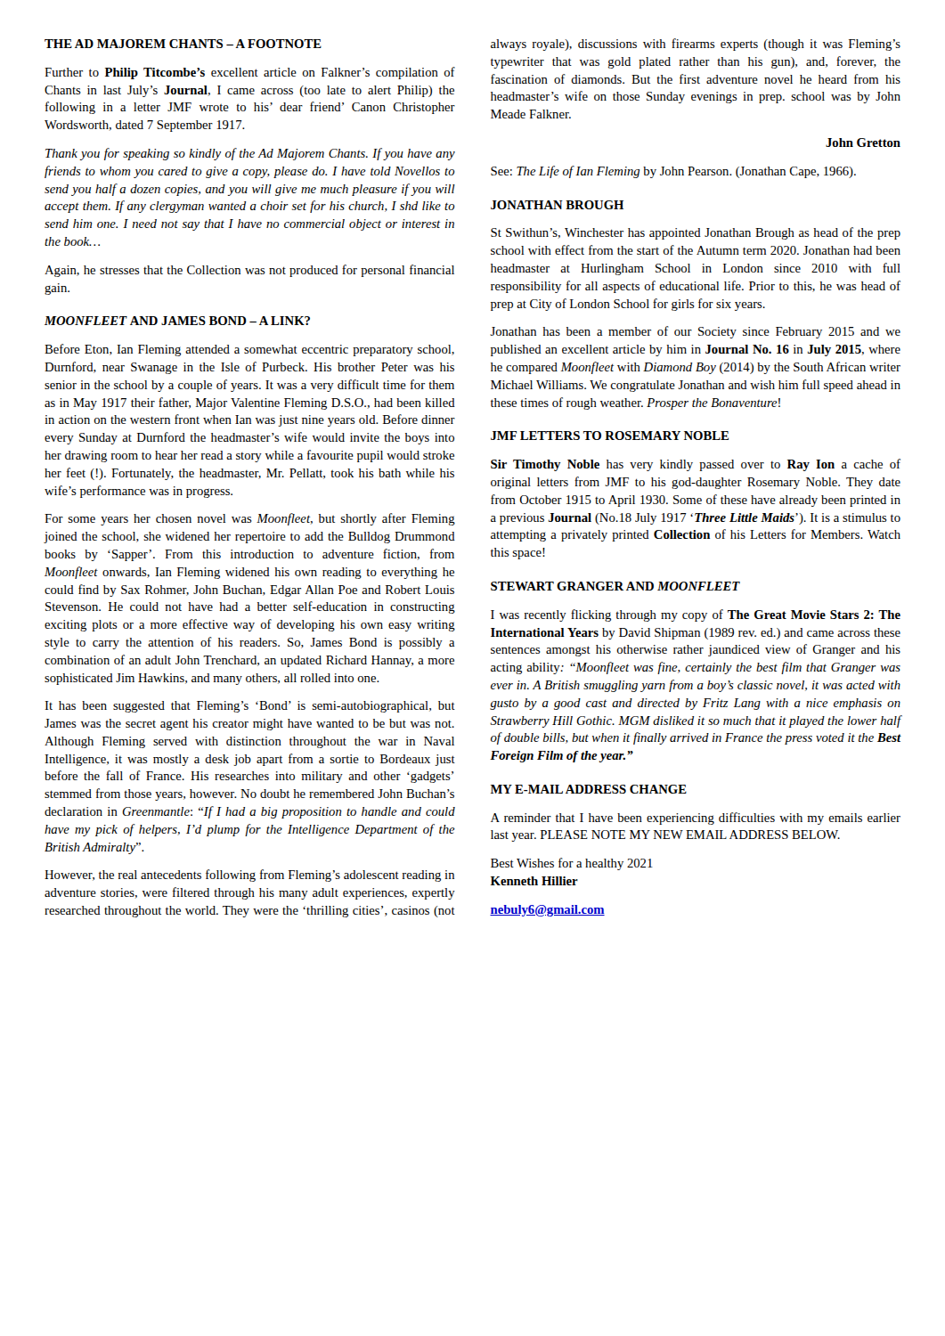THE AD MAJOREM CHANTS – A FOOTNOTE
Further to Philip Titcombe’s excellent article on Falkner’s compilation of Chants in last July’s Journal, I came across (too late to alert Philip) the following in a letter JMF wrote to his’ dear friend’ Canon Christopher Wordsworth, dated 7 September 1917.
Thank you for speaking so kindly of the Ad Majorem Chants. If you have any friends to whom you cared to give a copy, please do. I have told Novellos to send you half a dozen copies, and you will give me much pleasure if you will accept them. If any clergyman wanted a choir set for his church, I shd like to send him one. I need not say that I have no commercial object or interest in the book…
Again, he stresses that the Collection was not produced for personal financial gain.
MOONFLEET AND JAMES BOND – A LINK?
Before Eton, Ian Fleming attended a somewhat eccentric preparatory school, Durnford, near Swanage in the Isle of Purbeck. His brother Peter was his senior in the school by a couple of years. It was a very difficult time for them as in May 1917 their father, Major Valentine Fleming D.S.O., had been killed in action on the western front when Ian was just nine years old. Before dinner every Sunday at Durnford the headmaster’s wife would invite the boys into her drawing room to hear her read a story while a favourite pupil would stroke her feet (!). Fortunately, the headmaster, Mr. Pellatt, took his bath while his wife’s performance was in progress.
For some years her chosen novel was Moonfleet, but shortly after Fleming joined the school, she widened her repertoire to add the Bulldog Drummond books by ‘Sapper’. From this introduction to adventure fiction, from Moonfleet onwards, Ian Fleming widened his own reading to everything he could find by Sax Rohmer, John Buchan, Edgar Allan Poe and Robert Louis Stevenson. He could not have had a better self-education in constructing exciting plots or a more effective way of developing his own easy writing style to carry the attention of his readers. So, James Bond is possibly a combination of an adult John Trenchard, an updated Richard Hannay, a more sophisticated Jim Hawkins, and many others, all rolled into one.
It has been suggested that Fleming’s ‘Bond’ is semi-autobiographical, but James was the secret agent his creator might have wanted to be but was not. Although Fleming served with distinction throughout the war in Naval Intelligence, it was mostly a desk job apart from a sortie to Bordeaux just before the fall of France. His researches into military and other ‘gadgets’ stemmed from those years, however. No doubt he remembered John Buchan’s declaration in Greenmantle: “If I had a big proposition to handle and could have my pick of helpers, I’d plump for the Intelligence Department of the British Admiralty”.
However, the real antecedents following from Fleming’s adolescent reading in adventure stories, were filtered through his many adult experiences, expertly researched throughout the world. They were the ‘thrilling cities’, casinos (not always royale), discussions with firearms experts (though it was Fleming’s typewriter that was gold plated rather than his gun), and, forever, the fascination of diamonds. But the first adventure novel he heard from his headmaster’s wife on those Sunday evenings in prep. school was by John Meade Falkner.
John Gretton
See: The Life of Ian Fleming by John Pearson. (Jonathan Cape, 1966).
JONATHAN BROUGH
St Swithun’s, Winchester has appointed Jonathan Brough as head of the prep school with effect from the start of the Autumn term 2020. Jonathan had been headmaster at Hurlingham School in London since 2010 with full responsibility for all aspects of educational life. Prior to this, he was head of prep at City of London School for girls for six years.
Jonathan has been a member of our Society since February 2015 and we published an excellent article by him in Journal No. 16 in July 2015, where he compared Moonfleet with Diamond Boy (2014) by the South African writer Michael Williams. We congratulate Jonathan and wish him full speed ahead in these times of rough weather. Prosper the Bonaventure!
JMF LETTERS TO ROSEMARY NOBLE
Sir Timothy Noble has very kindly passed over to Ray Ion a cache of original letters from JMF to his god-daughter Rosemary Noble. They date from October 1915 to April 1930. Some of these have already been printed in a previous Journal (No.18 July 1917 ‘Three Little Maids’). It is a stimulus to attempting a privately printed Collection of his Letters for Members. Watch this space!
STEWART GRANGER AND MOONFLEET
I was recently flicking through my copy of The Great Movie Stars 2: The International Years by David Shipman (1989 rev. ed.) and came across these sentences amongst his otherwise rather jaundiced view of Granger and his acting ability: “Moonfleet was fine, certainly the best film that Granger was ever in. A British smuggling yarn from a boy’s classic novel, it was acted with gusto by a good cast and directed by Fritz Lang with a nice emphasis on Strawberry Hill Gothic. MGM disliked it so much that it played the lower half of double bills, but when it finally arrived in France the press voted it the Best Foreign Film of the year.”
MY E-MAIL ADDRESS CHANGE
A reminder that I have been experiencing difficulties with my emails earlier last year. PLEASE NOTE MY NEW EMAIL ADDRESS BELOW.
Best Wishes for a healthy 2021
Kenneth Hillier
nebuly6@gmail.com